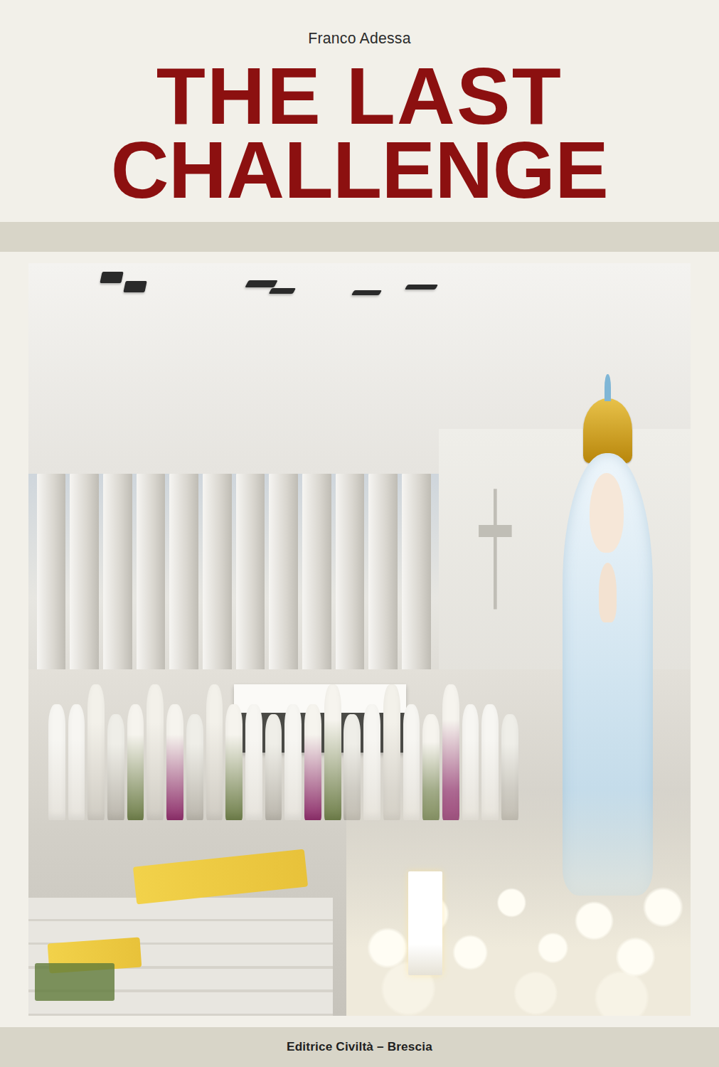Franco Adessa
THE LAST CHALLENGE
Editrice Civiltà – Brescia